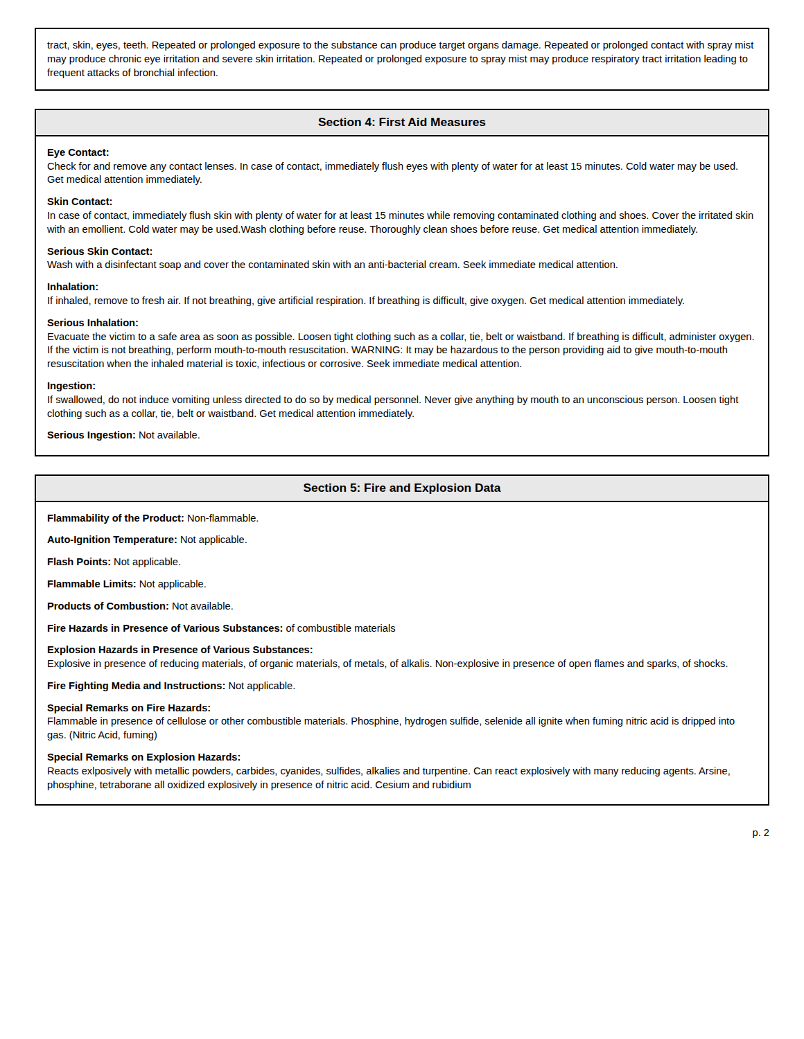tract, skin, eyes, teeth. Repeated or prolonged exposure to the substance can produce target organs damage. Repeated or prolonged contact with spray mist may produce chronic eye irritation and severe skin irritation. Repeated or prolonged exposure to spray mist may produce respiratory tract irritation leading to frequent attacks of bronchial infection.
Section 4: First Aid Measures
Eye Contact:
Check for and remove any contact lenses. In case of contact, immediately flush eyes with plenty of water for at least 15 minutes. Cold water may be used. Get medical attention immediately.
Skin Contact:
In case of contact, immediately flush skin with plenty of water for at least 15 minutes while removing contaminated clothing and shoes. Cover the irritated skin with an emollient. Cold water may be used.Wash clothing before reuse. Thoroughly clean shoes before reuse. Get medical attention immediately.
Serious Skin Contact:
Wash with a disinfectant soap and cover the contaminated skin with an anti-bacterial cream. Seek immediate medical attention.
Inhalation:
If inhaled, remove to fresh air. If not breathing, give artificial respiration. If breathing is difficult, give oxygen. Get medical attention immediately.
Serious Inhalation:
Evacuate the victim to a safe area as soon as possible. Loosen tight clothing such as a collar, tie, belt or waistband. If breathing is difficult, administer oxygen. If the victim is not breathing, perform mouth-to-mouth resuscitation. WARNING: It may be hazardous to the person providing aid to give mouth-to-mouth resuscitation when the inhaled material is toxic, infectious or corrosive. Seek immediate medical attention.
Ingestion:
If swallowed, do not induce vomiting unless directed to do so by medical personnel. Never give anything by mouth to an unconscious person. Loosen tight clothing such as a collar, tie, belt or waistband. Get medical attention immediately.
Serious Ingestion: Not available.
Section 5: Fire and Explosion Data
Flammability of the Product: Non-flammable.
Auto-Ignition Temperature: Not applicable.
Flash Points: Not applicable.
Flammable Limits: Not applicable.
Products of Combustion: Not available.
Fire Hazards in Presence of Various Substances: of combustible materials
Explosion Hazards in Presence of Various Substances:
Explosive in presence of reducing materials, of organic materials, of metals, of alkalis. Non-explosive in presence of open flames and sparks, of shocks.
Fire Fighting Media and Instructions: Not applicable.
Special Remarks on Fire Hazards:
Flammable in presence of cellulose or other combustible materials. Phosphine, hydrogen sulfide, selenide all ignite when fuming nitric acid is dripped into gas. (Nitric Acid, fuming)
Special Remarks on Explosion Hazards:
Reacts exlposively with metallic powders, carbides, cyanides, sulfides, alkalies and turpentine. Can react explosively with many reducing agents. Arsine, phosphine, tetraborane all oxidized explosively in presence of nitric acid. Cesium and rubidium
p. 2